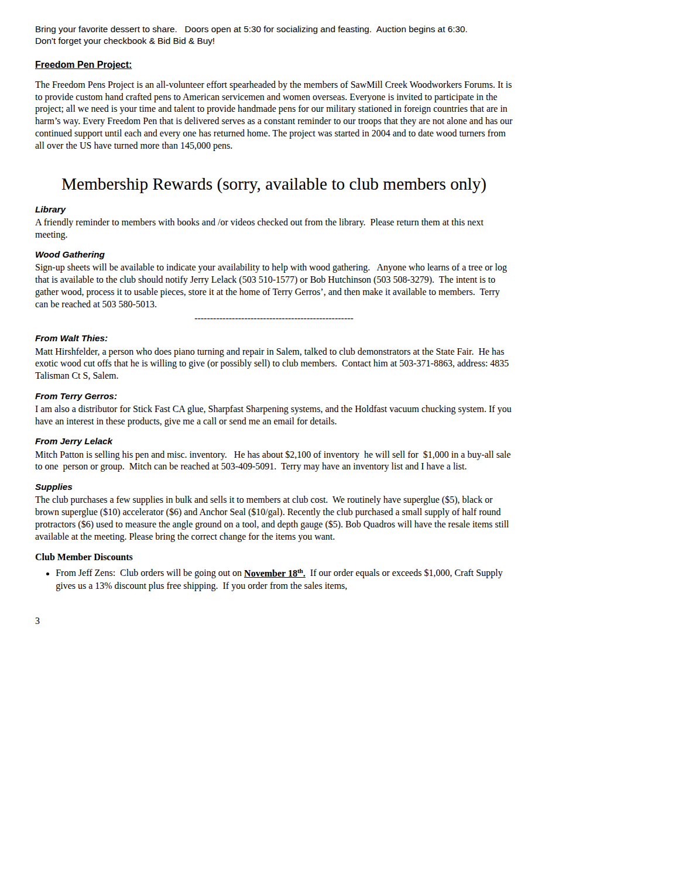Bring your favorite dessert to share. Doors open at 5:30 for socializing and feasting. Auction begins at 6:30.
Don't forget your checkbook & Bid Bid & Buy!
Freedom Pen Project:
The Freedom Pens Project is an all-volunteer effort spearheaded by the members of SawMill Creek Woodworkers Forums. It is to provide custom hand crafted pens to American servicemen and women overseas. Everyone is invited to participate in the project; all we need is your time and talent to provide handmade pens for our military stationed in foreign countries that are in harm’s way. Every Freedom Pen that is delivered serves as a constant reminder to our troops that they are not alone and has our continued support until each and every one has returned home. The project was started in 2004 and to date wood turners from all over the US have turned more than 145,000 pens.
Membership Rewards (sorry, available to club members only)
Library
A friendly reminder to members with books and /or videos checked out from the library. Please return them at this next meeting.
Wood Gathering
Sign-up sheets will be available to indicate your availability to help with wood gathering. Anyone who learns of a tree or log that is available to the club should notify Jerry Lelack (503 510-1577) or Bob Hutchinson (503 508-3279). The intent is to gather wood, process it to usable pieces, store it at the home of Terry Gerros’, and then make it available to members. Terry can be reached at 503 580-5013.
---------------------------------------------------
From Walt Thies:
Matt Hirshfelder, a person who does piano turning and repair in Salem, talked to club demonstrators at the State Fair. He has exotic wood cut offs that he is willing to give (or possibly sell) to club members. Contact him at 503-371-8863, address: 4835 Talisman Ct S, Salem.
From Terry Gerros:
I am also a distributor for Stick Fast CA glue, Sharpfast Sharpening systems, and the Holdfast vacuum chucking system. If you have an interest in these products, give me a call or send me an email for details.
From Jerry Lelack
Mitch Patton is selling his pen and misc. inventory. He has about $2,100 of inventory he will sell for $1,000 in a buy-all sale to one person or group. Mitch can be reached at 503-409-5091. Terry may have an inventory list and I have a list.
Supplies
The club purchases a few supplies in bulk and sells it to members at club cost. We routinely have superglue ($5), black or brown superglue ($10) accelerator ($6) and Anchor Seal ($10/gal). Recently the club purchased a small supply of half round protractors ($6) used to measure the angle ground on a tool, and depth gauge ($5). Bob Quadros will have the resale items still available at the meeting. Please bring the correct change for the items you want.
Club Member Discounts
From Jeff Zens: Club orders will be going out on November 18th. If our order equals or exceeds $1,000, Craft Supply gives us a 13% discount plus free shipping. If you order from the sales items,
3